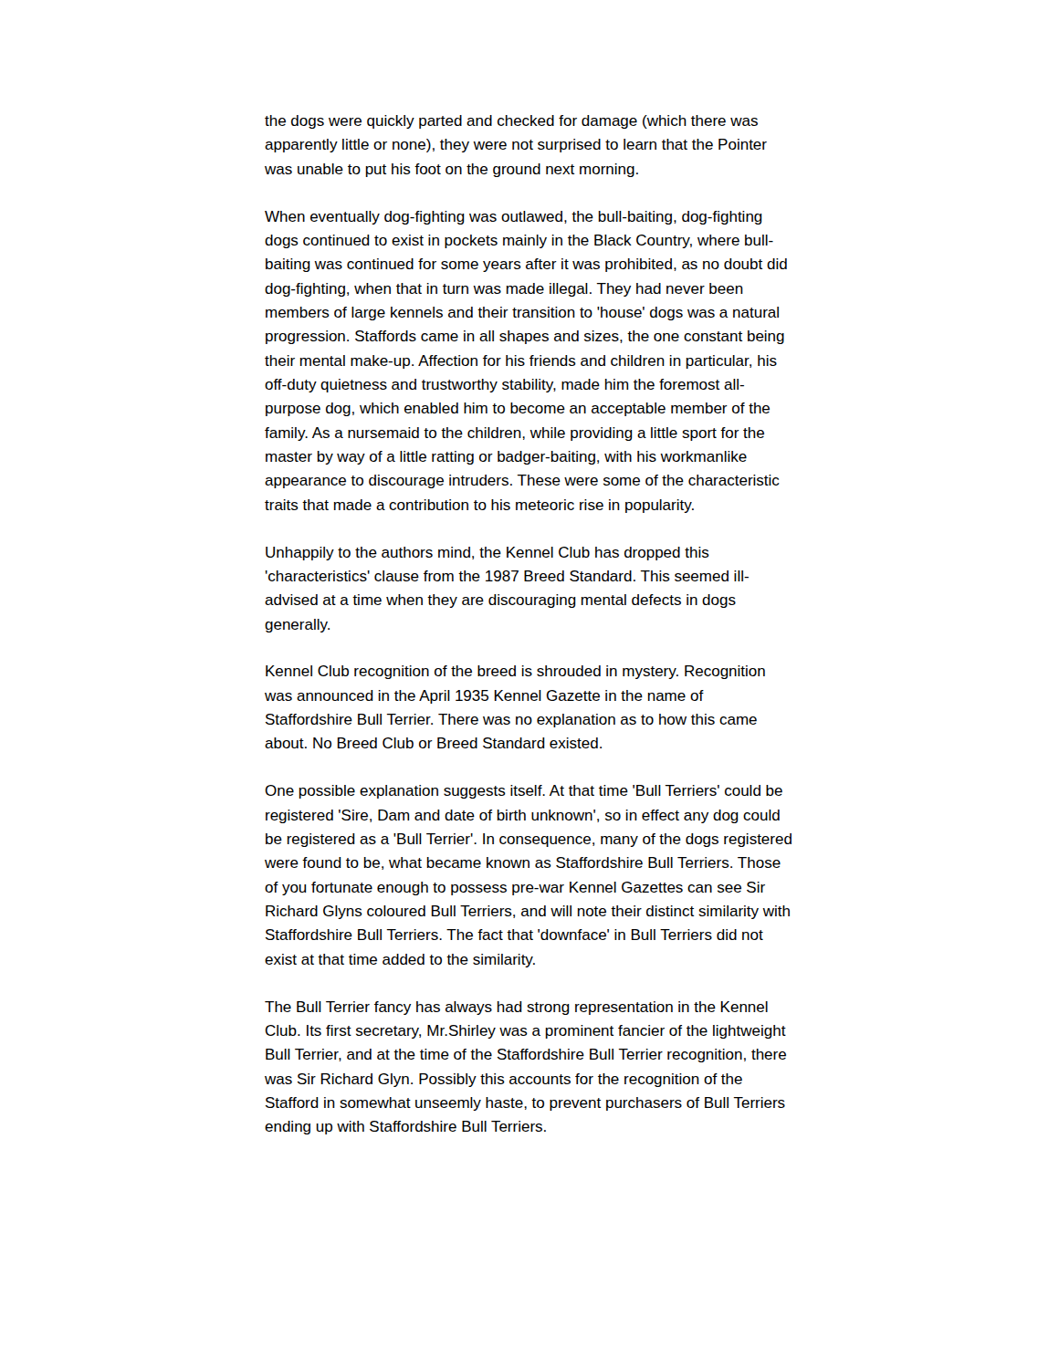the dogs were quickly parted and checked for damage (which there was apparently little or none), they were not surprised to learn that the Pointer was unable to put his foot on the ground next morning.
When eventually dog-fighting was outlawed, the bull-baiting, dog-fighting dogs continued to exist in pockets mainly in the Black Country, where bull-baiting was continued for some years after it was prohibited, as no doubt did dog-fighting, when that in turn was made illegal. They had never been members of large kennels and their transition to 'house' dogs was a natural progression. Staffords came in all shapes and sizes, the one constant being their mental make-up. Affection for his friends and children in particular, his off-duty quietness and trustworthy stability, made him the foremost all-purpose dog, which enabled him to become an acceptable member of the family. As a nursemaid to the children, while providing a little sport for the master by way of a little ratting or badger-baiting, with his workmanlike appearance to discourage intruders. These were some of the characteristic traits that made a contribution to his meteoric rise in popularity.
Unhappily to the authors mind, the Kennel Club has dropped this 'characteristics' clause from the 1987 Breed Standard. This seemed ill-advised at a time when they are discouraging mental defects in dogs generally.
Kennel Club recognition of the breed is shrouded in mystery. Recognition was announced in the April 1935 Kennel Gazette in the name of Staffordshire Bull Terrier. There was no explanation as to how this came about. No Breed Club or Breed Standard existed.
One possible explanation suggests itself. At that time 'Bull Terriers' could be registered 'Sire, Dam and date of birth unknown', so in effect any dog could be registered as a 'Bull Terrier'. In consequence, many of the dogs registered were found to be, what became known as Staffordshire Bull Terriers. Those of you fortunate enough to possess pre-war Kennel Gazettes can see Sir Richard Glyns coloured Bull Terriers, and will note their distinct similarity with Staffordshire Bull Terriers. The fact that 'downface' in Bull Terriers did not exist at that time added to the similarity.
The Bull Terrier fancy has always had strong representation in the Kennel Club. Its first secretary, Mr.Shirley was a prominent fancier of the lightweight Bull Terrier, and at the time of the Staffordshire Bull Terrier recognition, there was Sir Richard Glyn. Possibly this accounts for the recognition of the Stafford in somewhat unseemly haste, to prevent purchasers of Bull Terriers ending up with Staffordshire Bull Terriers.